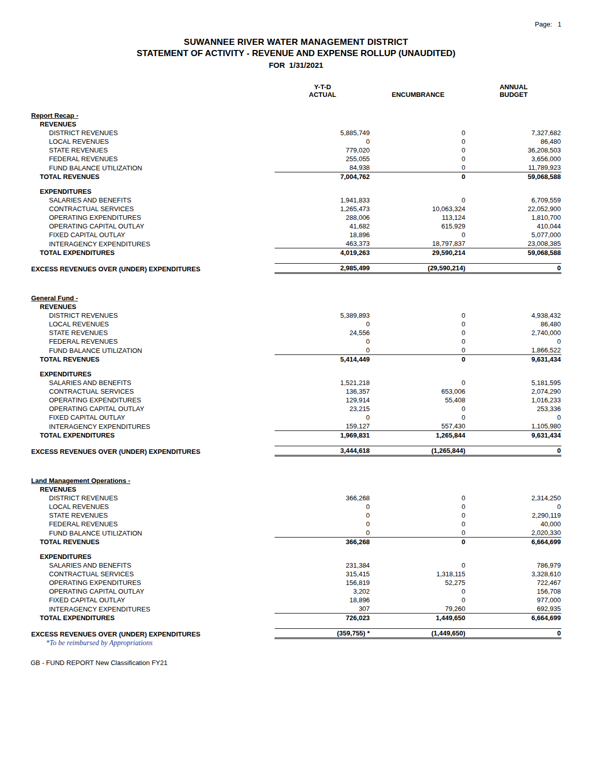Page: 1
SUWANNEE RIVER WATER MANAGEMENT DISTRICT
STATEMENT OF ACTIVITY - REVENUE AND EXPENSE ROLLUP (UNAUDITED)
FOR 1/31/2021
| | Y-T-D ACTUAL | ENCUMBRANCE | ANNUAL BUDGET |
| --- | --- | --- | --- |
| Report Recap - | | | |
| REVENUES | | | |
| DISTRICT REVENUES | 5,885,749 | 0 | 7,327,682 |
| LOCAL REVENUES | 0 | 0 | 86,480 |
| STATE REVENUES | 779,020 | 0 | 36,208,503 |
| FEDERAL REVENUES | 255,055 | 0 | 3,656,000 |
| FUND BALANCE UTILIZATION | 84,938 | 0 | 11,789,923 |
| TOTAL REVENUES | 7,004,762 | 0 | 59,068,588 |
| EXPENDITURES | | | |
| SALARIES AND BENEFITS | 1,941,833 | 0 | 6,709,559 |
| CONTRACTUAL SERVICES | 1,265,473 | 10,063,324 | 22,052,900 |
| OPERATING EXPENDITURES | 288,006 | 113,124 | 1,810,700 |
| OPERATING CAPITAL OUTLAY | 41,682 | 615,929 | 410,044 |
| FIXED CAPITAL OUTLAY | 18,896 | 0 | 5,077,000 |
| INTERAGENCY EXPENDITURES | 463,373 | 18,797,837 | 23,008,385 |
| TOTAL EXPENDITURES | 4,019,263 | 29,590,214 | 59,068,588 |
| EXCESS REVENUES OVER (UNDER) EXPENDITURES | 2,985,499 | (29,590,214) | 0 |
| General Fund - | | | |
| REVENUES | | | |
| DISTRICT REVENUES | 5,389,893 | 0 | 4,938,432 |
| LOCAL REVENUES | 0 | 0 | 86,480 |
| STATE REVENUES | 24,556 | 0 | 2,740,000 |
| FEDERAL REVENUES | 0 | 0 | 0 |
| FUND BALANCE UTILIZATION | 0 | 0 | 1,866,522 |
| TOTAL REVENUES | 5,414,449 | 0 | 9,631,434 |
| EXPENDITURES | | | |
| SALARIES AND BENEFITS | 1,521,218 | 0 | 5,181,595 |
| CONTRACTUAL SERVICES | 136,357 | 653,006 | 2,074,290 |
| OPERATING EXPENDITURES | 129,914 | 55,408 | 1,016,233 |
| OPERATING CAPITAL OUTLAY | 23,215 | 0 | 253,336 |
| FIXED CAPITAL OUTLAY | 0 | 0 | 0 |
| INTERAGENCY EXPENDITURES | 159,127 | 557,430 | 1,105,980 |
| TOTAL EXPENDITURES | 1,969,831 | 1,265,844 | 9,631,434 |
| EXCESS REVENUES OVER (UNDER) EXPENDITURES | 3,444,618 | (1,265,844) | 0 |
| Land Management Operations - | | | |
| REVENUES | | | |
| DISTRICT REVENUES | 366,268 | 0 | 2,314,250 |
| LOCAL REVENUES | 0 | 0 | 0 |
| STATE REVENUES | 0 | 0 | 2,290,119 |
| FEDERAL REVENUES | 0 | 0 | 40,000 |
| FUND BALANCE UTILIZATION | 0 | 0 | 2,020,330 |
| TOTAL REVENUES | 366,268 | 0 | 6,664,699 |
| EXPENDITURES | | | |
| SALARIES AND BENEFITS | 231,384 | 0 | 786,979 |
| CONTRACTUAL SERVICES | 315,415 | 1,318,115 | 3,328,610 |
| OPERATING EXPENDITURES | 156,819 | 52,275 | 722,467 |
| OPERATING CAPITAL OUTLAY | 3,202 | 0 | 156,708 |
| FIXED CAPITAL OUTLAY | 18,896 | 0 | 977,000 |
| INTERAGENCY EXPENDITURES | 307 | 79,260 | 692,935 |
| TOTAL EXPENDITURES | 726,023 | 1,449,650 | 6,664,699 |
| EXCESS REVENUES OVER (UNDER) EXPENDITURES | (359,755) * | (1,449,650) | 0 |
| *To be reimbursed by Appropriations | | | |
GB - FUND REPORT New Classification FY21